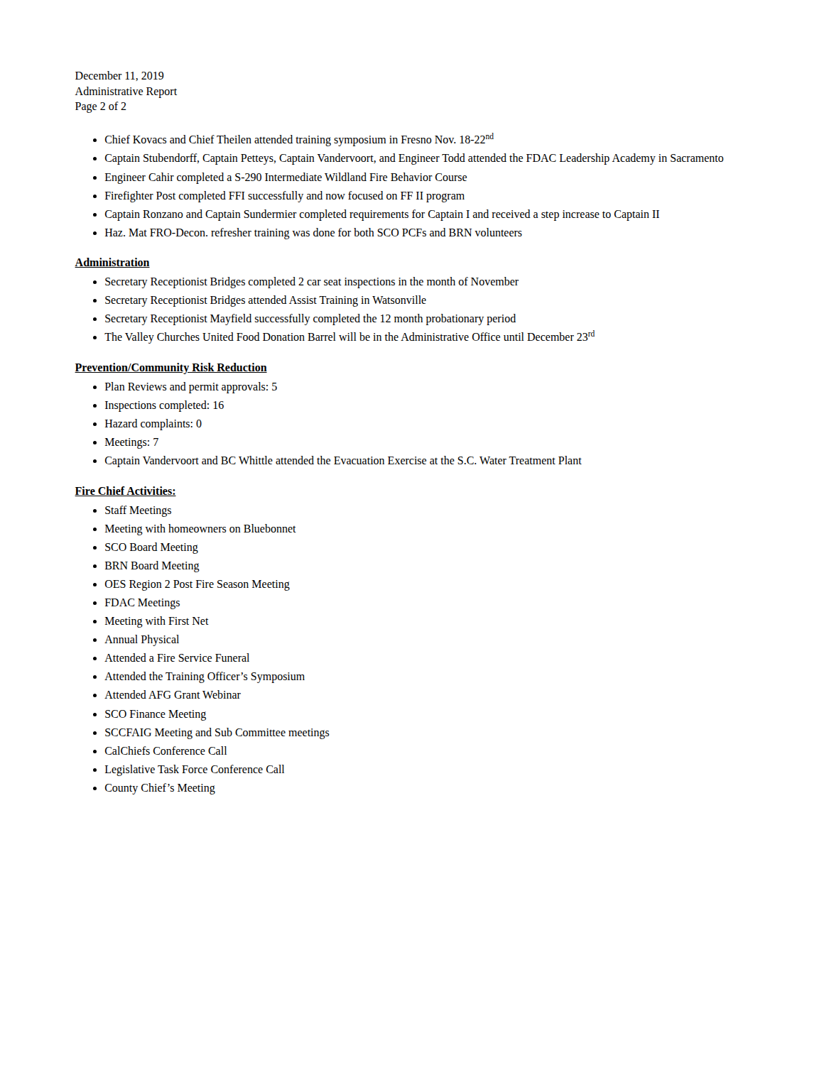December 11, 2019
Administrative Report
Page 2 of 2
Chief Kovacs and Chief Theilen attended training symposium in Fresno Nov. 18-22nd
Captain Stubendorff, Captain Petteys, Captain Vandervoort, and Engineer Todd attended the FDAC Leadership Academy in Sacramento
Engineer Cahir completed a S-290 Intermediate Wildland Fire Behavior Course
Firefighter Post completed FFI successfully and now focused on FF II program
Captain Ronzano and Captain Sundermier completed requirements for Captain I and received a step increase to Captain II
Haz. Mat FRO-Decon. refresher training was done for both SCO PCFs and BRN volunteers
Administration
Secretary Receptionist Bridges completed 2 car seat inspections in the month of November
Secretary Receptionist Bridges attended Assist Training in Watsonville
Secretary Receptionist Mayfield successfully completed the 12 month probationary period
The Valley Churches United Food Donation Barrel will be in the Administrative Office until December 23rd
Prevention/Community Risk Reduction
Plan Reviews and permit approvals: 5
Inspections completed: 16
Hazard complaints: 0
Meetings: 7
Captain Vandervoort and BC Whittle attended the Evacuation Exercise at the S.C. Water Treatment Plant
Fire Chief Activities:
Staff Meetings
Meeting with homeowners on Bluebonnet
SCO Board Meeting
BRN Board Meeting
OES Region 2 Post Fire Season Meeting
FDAC Meetings
Meeting with First Net
Annual Physical
Attended a Fire Service Funeral
Attended the Training Officer’s Symposium
Attended AFG Grant Webinar
SCO Finance Meeting
SCCFAIG Meeting and Sub Committee meetings
CalChiefs Conference Call
Legislative Task Force Conference Call
County Chief’s Meeting